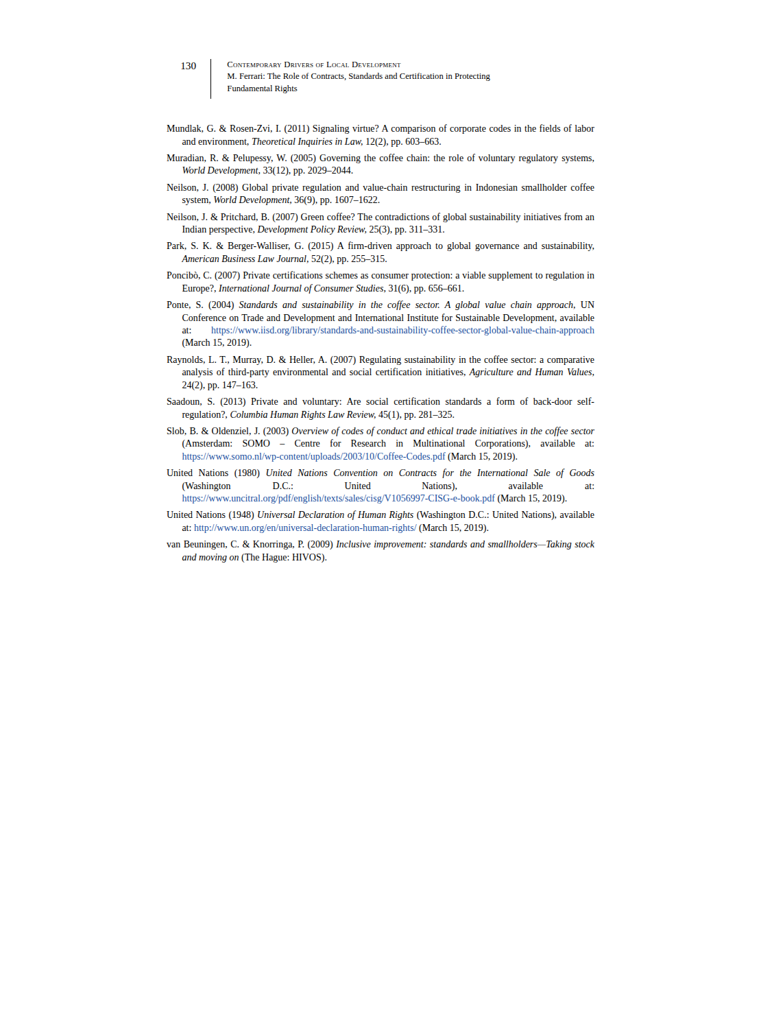130
Contemporary Drivers of Local Development
M. Ferrari: The Role of Contracts, Standards and Certification in Protecting
Fundamental Rights
Mundlak, G. & Rosen-Zvi, I. (2011) Signaling virtue? A comparison of corporate codes in the fields of labor and environment, Theoretical Inquiries in Law, 12(2), pp. 603–663.
Muradian, R. & Pelupessy, W. (2005) Governing the coffee chain: the role of voluntary regulatory systems, World Development, 33(12), pp. 2029–2044.
Neilson, J. (2008) Global private regulation and value-chain restructuring in Indonesian smallholder coffee system, World Development, 36(9), pp. 1607–1622.
Neilson, J. & Pritchard, B. (2007) Green coffee? The contradictions of global sustainability initiatives from an Indian perspective, Development Policy Review, 25(3), pp. 311–331.
Park, S. K. & Berger-Walliser, G. (2015) A firm-driven approach to global governance and sustainability, American Business Law Journal, 52(2), pp. 255–315.
Poncibò, C. (2007) Private certifications schemes as consumer protection: a viable supplement to regulation in Europe?, International Journal of Consumer Studies, 31(6), pp. 656–661.
Ponte, S. (2004) Standards and sustainability in the coffee sector. A global value chain approach, UN Conference on Trade and Development and International Institute for Sustainable Development, available at: https://www.iisd.org/library/standards-and-sustainability-coffee-sector-global-value-chain-approach (March 15, 2019).
Raynolds, L. T., Murray, D. & Heller, A. (2007) Regulating sustainability in the coffee sector: a comparative analysis of third-party environmental and social certification initiatives, Agriculture and Human Values, 24(2), pp. 147–163.
Saadoun, S. (2013) Private and voluntary: Are social certification standards a form of back-door self-regulation?, Columbia Human Rights Law Review, 45(1), pp. 281–325.
Slob, B. & Oldenziel, J. (2003) Overview of codes of conduct and ethical trade initiatives in the coffee sector (Amsterdam: SOMO – Centre for Research in Multinational Corporations), available at: https://www.somo.nl/wp-content/uploads/2003/10/Coffee-Codes.pdf (March 15, 2019).
United Nations (1980) United Nations Convention on Contracts for the International Sale of Goods (Washington D.C.: United Nations), available at: https://www.uncitral.org/pdf/english/texts/sales/cisg/V1056997-CISG-e-book.pdf (March 15, 2019).
United Nations (1948) Universal Declaration of Human Rights (Washington D.C.: United Nations), available at: http://www.un.org/en/universal-declaration-human-rights/ (March 15, 2019).
van Beuningen, C. & Knorringa, P. (2009) Inclusive improvement: standards and smallholders—Taking stock and moving on (The Hague: HIVOS).